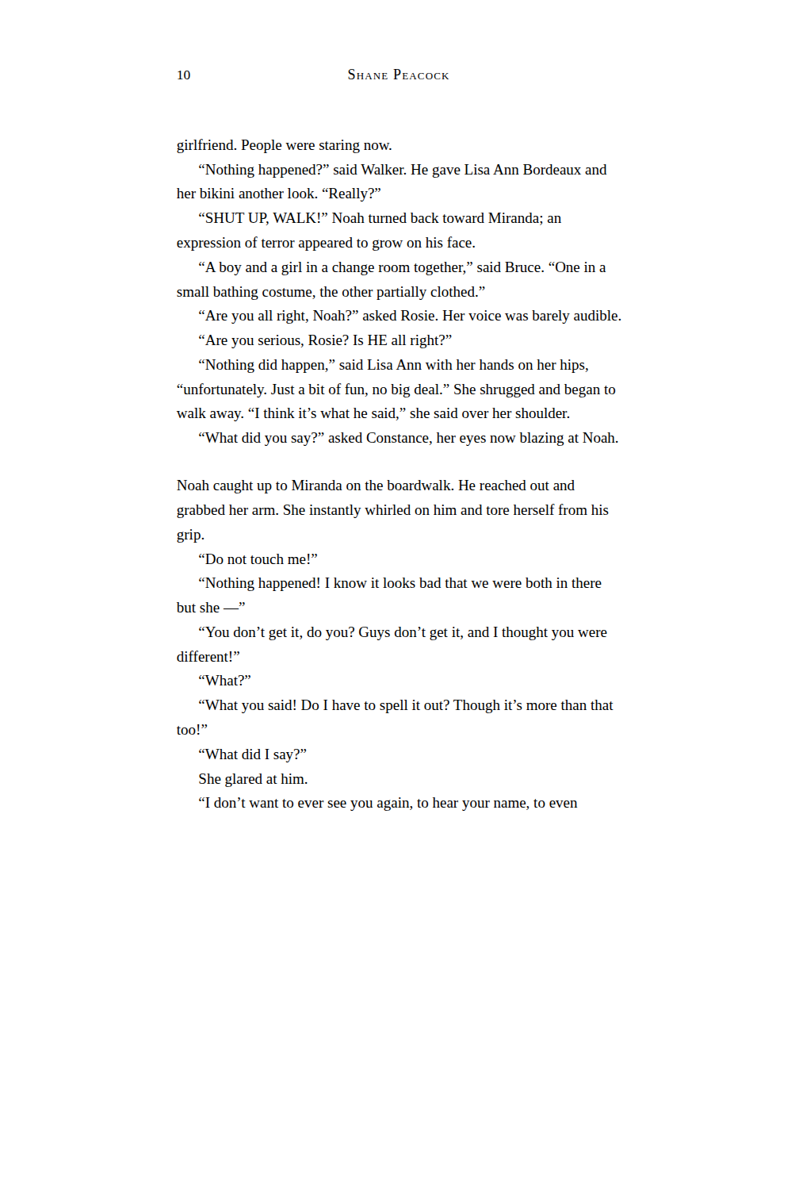10 Shane Peacock
girlfriend. People were staring now.
“Nothing happened?” said Walker. He gave Lisa Ann Bordeaux and her bikini another look. “Really?”
“SHUT UP, WALK!” Noah turned back toward Miranda; an expression of terror appeared to grow on his face.
“A boy and a girl in a change room together,” said Bruce. “One in a small bathing costume, the other partially clothed.”
“Are you all right, Noah?” asked Rosie. Her voice was barely audible.
“Are you serious, Rosie? Is HE all right?”
“Nothing did happen,” said Lisa Ann with her hands on her hips, “unfortunately. Just a bit of fun, no big deal.” She shrugged and began to walk away. “I think it’s what he said,” she said over her shoulder.
“What did you say?” asked Constance, her eyes now blazing at Noah.
Noah caught up to Miranda on the boardwalk. He reached out and grabbed her arm. She instantly whirled on him and tore herself from his grip.
“Do not touch me!”
“Nothing happened! I know it looks bad that we were both in there but she —”
“You don’t get it, do you? Guys don’t get it, and I thought you were different!”
“What?”
“What you said! Do I have to spell it out? Though it’s more than that too!”
“What did I say?”
She glared at him.
“I don’t want to ever see you again, to hear your name, to even